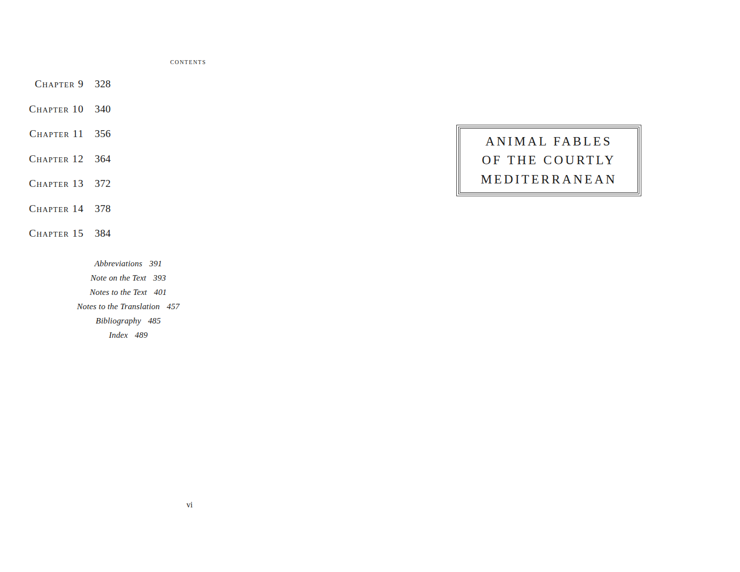contents
Chapter 9328
Chapter 10340
Chapter 11356
Chapter 12364
Chapter 13372
Chapter 14378
Chapter 15384
Abbreviations391
Note on the Text393
Notes to the Text401
Notes to the Translation457
Bibliography485
Index489
vi
Animal Fables
of the Courtly
Mediterranean